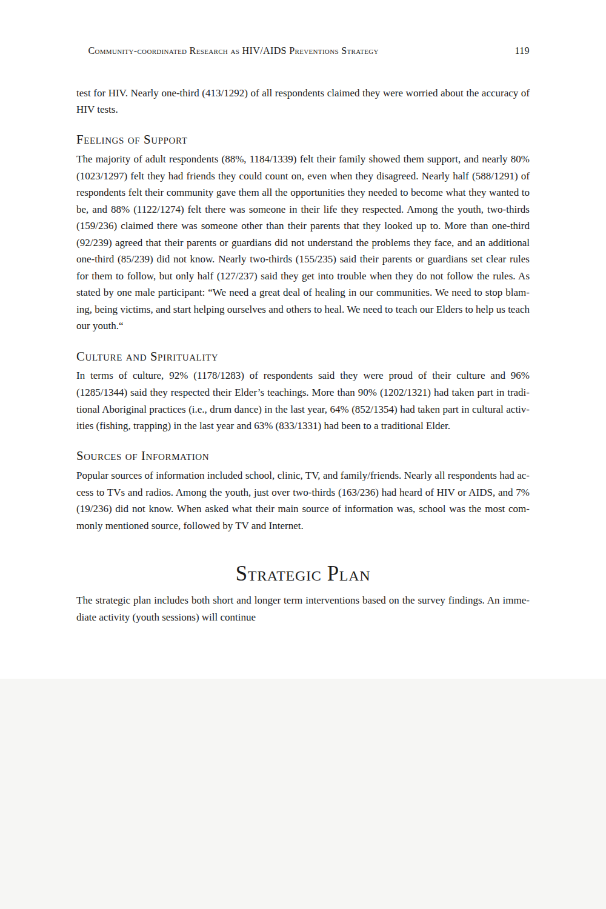Community-coordinated Research as HIV/AIDS Preventions Strategy 119
test for HIV. Nearly one-third (413/1292) of all respondents claimed they were worried about the accuracy of HIV tests.
Feelings of Support
The majority of adult respondents (88%, 1184/1339) felt their family showed them support, and nearly 80% (1023/1297) felt they had friends they could count on, even when they disagreed. Nearly half (588/1291) of respondents felt their community gave them all the opportunities they needed to become what they wanted to be, and 88% (1122/1274) felt there was someone in their life they respected. Among the youth, two-thirds (159/236) claimed there was someone other than their parents that they looked up to. More than one-third (92/239) agreed that their parents or guardians did not understand the problems they face, and an additional one-third (85/239) did not know. Nearly two-thirds (155/235) said their parents or guardians set clear rules for them to follow, but only half (127/237) said they get into trouble when they do not follow the rules. As stated by one male participant: “We need a great deal of healing in our communities. We need to stop blaming, being victims, and start helping ourselves and others to heal. We need to teach our Elders to help us teach our youth.“
Culture and Spirituality
In terms of culture, 92% (1178/1283) of respondents said they were proud of their culture and 96% (1285/1344) said they respected their Elder’s teachings. More than 90% (1202/1321) had taken part in traditional Aboriginal practices (i.e., drum dance) in the last year, 64% (852/1354) had taken part in cultural activities (fishing, trapping) in the last year and 63% (833/1331) had been to a traditional Elder.
Sources of Information
Popular sources of information included school, clinic, TV, and family/friends. Nearly all respondents had access to TVs and radios. Among the youth, just over two-thirds (163/236) had heard of HIV or AIDS, and 7% (19/236) did not know. When asked what their main source of information was, school was the most commonly mentioned source, followed by TV and Internet.
Strategic Plan
The strategic plan includes both short and longer term interventions based on the survey findings. An immediate activity (youth sessions) will continue